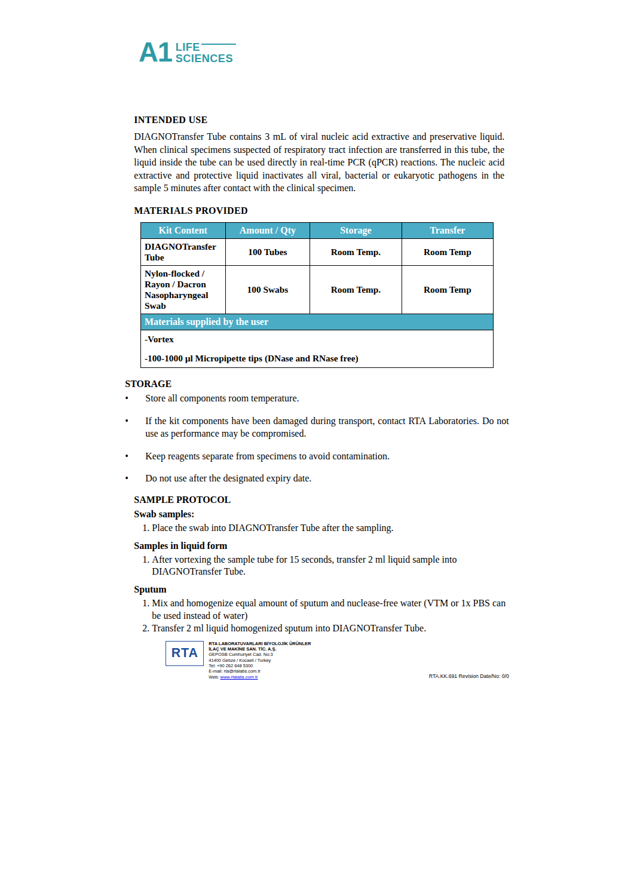A1
LIFE SCIENCES
INTENDED USE
DIAGNOTransfer Tube contains 3 mL of viral nucleic acid extractive and preservative liquid. When clinical specimens suspected of respiratory tract infection are transferred in this tube, the liquid inside the tube can be used directly in real-time PCR (qPCR) reactions. The nucleic acid extractive and protective liquid inactivates all viral, bacterial or eukaryotic pathogens in the sample 5 minutes after contact with the clinical specimen.
MATERIALS PROVIDED
| Kit Content | Amount / Qty | Storage | Transfer |
| --- | --- | --- | --- |
| DIAGNOTransfer Tube | 100 Tubes | Room Temp. | Room Temp |
| Nylon-flocked / Rayon / Dacron Nasopharyngeal Swab | 100 Swabs | Room Temp. | Room Temp |
| Materials supplied by the user |
| -Vortex -100-1000 µl Micropipette tips (DNase and RNase free) |
STORAGE
•
Store all components room temperature.
•
If the kit components have been damaged during transport, contact RTA Laboratories. Do not use as performance may be compromised.
•
Keep reagents separate from specimens to avoid contamination.
•
Do not use after the designated expiry date.
SAMPLE PROTOCOL
Swab samples:
Place the swab into DIAGNOTransfer Tube after the sampling.
Samples in liquid form
After vortexing the sample tube for 15 seconds, transfer 2 ml liquid sample into DIAGNOTransfer Tube.
Sputum
Mix and homogenize equal amount of sputum and nuclease-free water (VTM or 1x PBS can be used instead of water)
Transfer 2 ml liquid homogenized sputum into DIAGNOTransfer Tube.
RTA
RTA LABORATUVARLARI BİYOLOJİK ÜRÜNLER
İLAÇ VE MAKİNE SAN. TİC. A.Ş.
GEPOSB Cumhuriyet Cad. No:3
41400 Gebze / Kocaeli / Turkey
Tel: +90 262 648 5300
E-mail: rta@rtalabs.com.tr
Web: www.rtalabs.com.tr
RTA.KK.691 Revision Date/No: 0/0